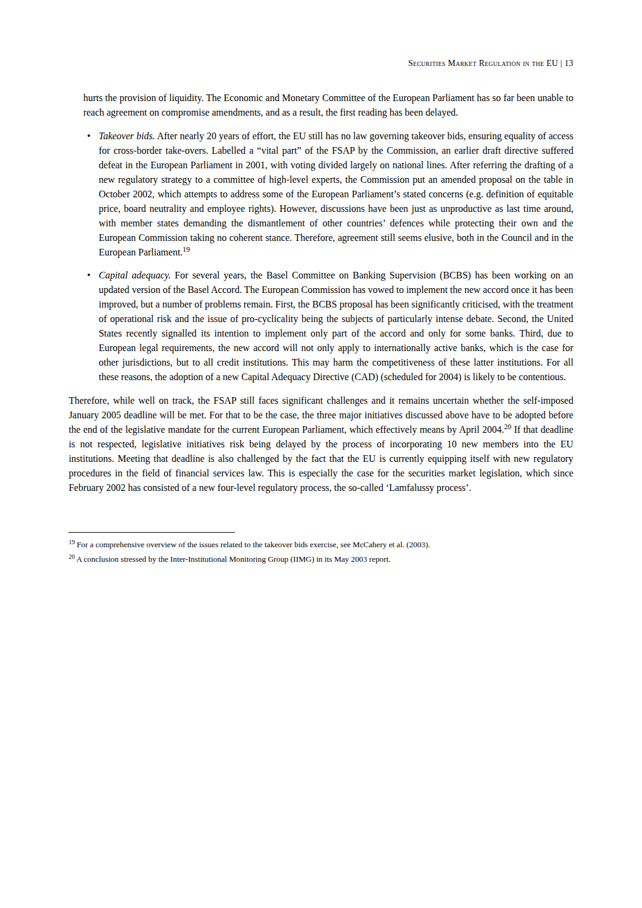Securities Market Regulation in the EU | 13
hurts the provision of liquidity. The Economic and Monetary Committee of the European Parliament has so far been unable to reach agreement on compromise amendments, and as a result, the first reading has been delayed.
Takeover bids. After nearly 20 years of effort, the EU still has no law governing takeover bids, ensuring equality of access for cross-border take-overs. Labelled a “vital part” of the FSAP by the Commission, an earlier draft directive suffered defeat in the European Parliament in 2001, with voting divided largely on national lines. After referring the drafting of a new regulatory strategy to a committee of high-level experts, the Commission put an amended proposal on the table in October 2002, which attempts to address some of the European Parliament’s stated concerns (e.g. definition of equitable price, board neutrality and employee rights). However, discussions have been just as unproductive as last time around, with member states demanding the dismantlement of other countries’ defences while protecting their own and the European Commission taking no coherent stance. Therefore, agreement still seems elusive, both in the Council and in the European Parliament.19
Capital adequacy. For several years, the Basel Committee on Banking Supervision (BCBS) has been working on an updated version of the Basel Accord. The European Commission has vowed to implement the new accord once it has been improved, but a number of problems remain. First, the BCBS proposal has been significantly criticised, with the treatment of operational risk and the issue of pro-cyclicality being the subjects of particularly intense debate. Second, the United States recently signalled its intention to implement only part of the accord and only for some banks. Third, due to European legal requirements, the new accord will not only apply to internationally active banks, which is the case for other jurisdictions, but to all credit institutions. This may harm the competitiveness of these latter institutions. For all these reasons, the adoption of a new Capital Adequacy Directive (CAD) (scheduled for 2004) is likely to be contentious.
Therefore, while well on track, the FSAP still faces significant challenges and it remains uncertain whether the self-imposed January 2005 deadline will be met. For that to be the case, the three major initiatives discussed above have to be adopted before the end of the legislative mandate for the current European Parliament, which effectively means by April 2004.20 If that deadline is not respected, legislative initiatives risk being delayed by the process of incorporating 10 new members into the EU institutions. Meeting that deadline is also challenged by the fact that the EU is currently equipping itself with new regulatory procedures in the field of financial services law. This is especially the case for the securities market legislation, which since February 2002 has consisted of a new four-level regulatory process, the so-called ‘Lamfalussy process’.
19 For a comprehensive overview of the issues related to the takeover bids exercise, see McCahery et al. (2003).
20 A conclusion stressed by the Inter-Institutional Monitoring Group (IIMG) in its May 2003 report.